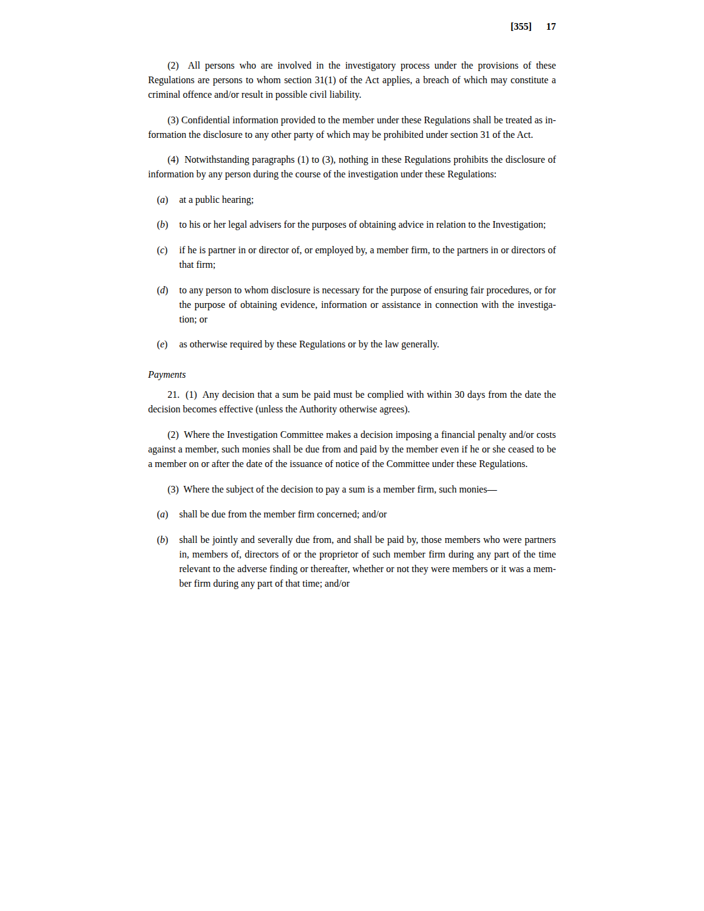[355] 17
(2) All persons who are involved in the investigatory process under the provisions of these Regulations are persons to whom section 31(1) of the Act applies, a breach of which may constitute a criminal offence and/or result in possible civil liability.
(3) Confidential information provided to the member under these Regulations shall be treated as information the disclosure to any other party of which may be prohibited under section 31 of the Act.
(4) Notwithstanding paragraphs (1) to (3), nothing in these Regulations prohibits the disclosure of information by any person during the course of the investigation under these Regulations:
(a) at a public hearing;
(b) to his or her legal advisers for the purposes of obtaining advice in relation to the Investigation;
(c) if he is partner in or director of, or employed by, a member firm, to the partners in or directors of that firm;
(d) to any person to whom disclosure is necessary for the purpose of ensuring fair procedures, or for the purpose of obtaining evidence, information or assistance in connection with the investigation; or
(e) as otherwise required by these Regulations or by the law generally.
Payments
21. (1) Any decision that a sum be paid must be complied with within 30 days from the date the decision becomes effective (unless the Authority otherwise agrees).
(2) Where the Investigation Committee makes a decision imposing a financial penalty and/or costs against a member, such monies shall be due from and paid by the member even if he or she ceased to be a member on or after the date of the issuance of notice of the Committee under these Regulations.
(3) Where the subject of the decision to pay a sum is a member firm, such monies—
(a) shall be due from the member firm concerned; and/or
(b) shall be jointly and severally due from, and shall be paid by, those members who were partners in, members of, directors of or the proprietor of such member firm during any part of the time relevant to the adverse finding or thereafter, whether or not they were members or it was a member firm during any part of that time; and/or